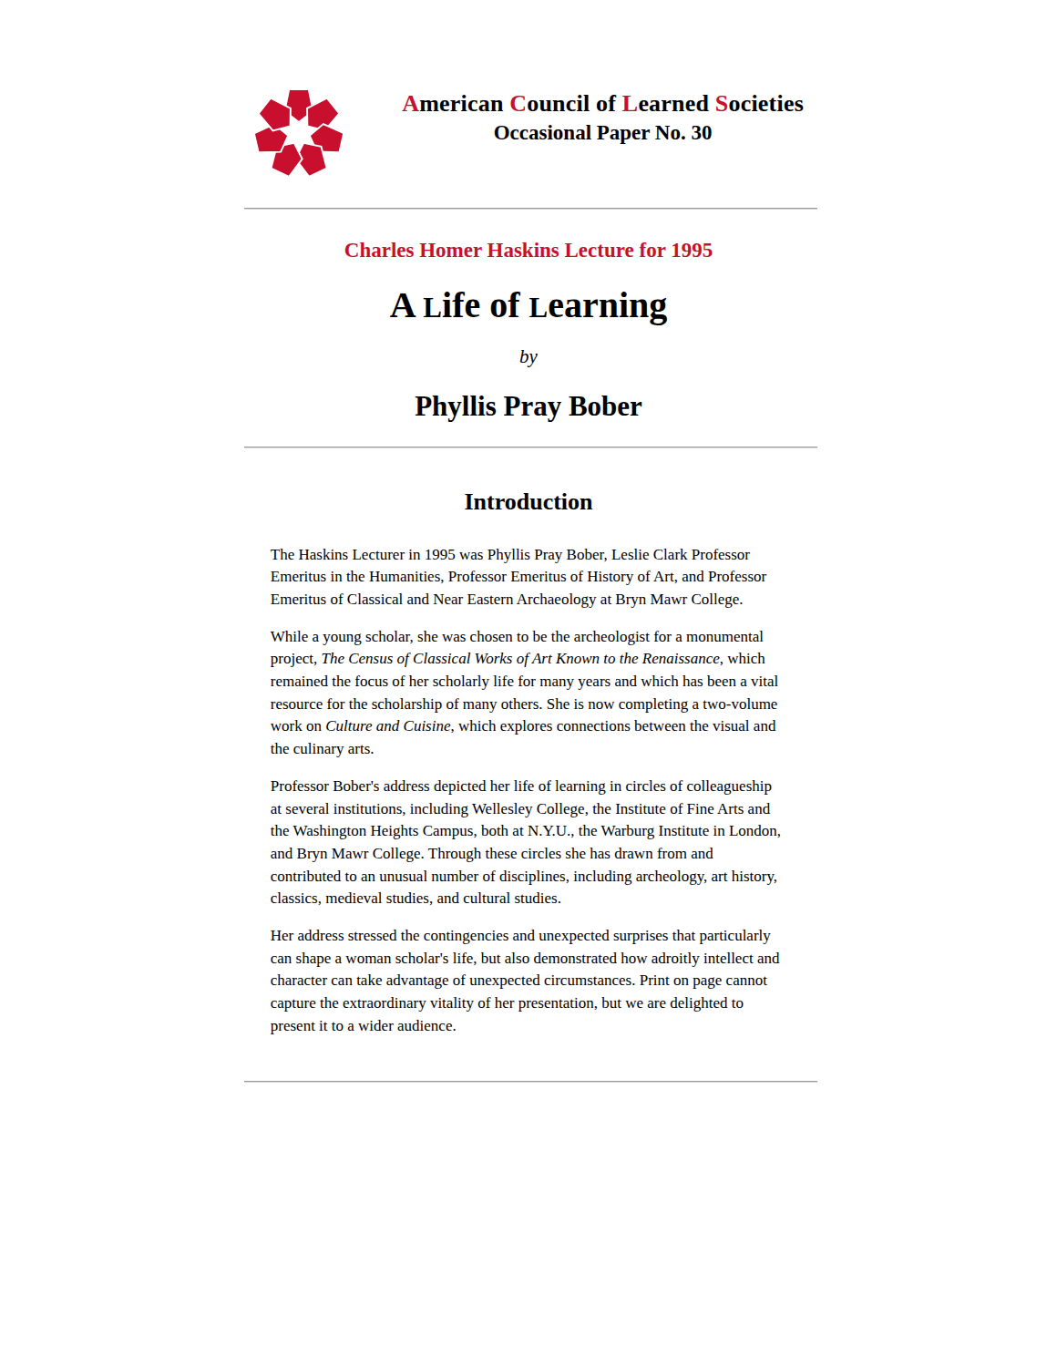American Council of Learned Societies
Occasional Paper No. 30
Charles Homer Haskins Lecture for 1995
A Life of Learning
by
Phyllis Pray Bober
Introduction
The Haskins Lecturer in 1995 was Phyllis Pray Bober, Leslie Clark Professor Emeritus in the Humanities, Professor Emeritus of History of Art, and Professor Emeritus of Classical and Near Eastern Archaeology at Bryn Mawr College.
While a young scholar, she was chosen to be the archeologist for a monumental project, The Census of Classical Works of Art Known to the Renaissance, which remained the focus of her scholarly life for many years and which has been a vital resource for the scholarship of many others. She is now completing a two-volume work on Culture and Cuisine, which explores connections between the visual and the culinary arts.
Professor Bober's address depicted her life of learning in circles of colleagueship at several institutions, including Wellesley College, the Institute of Fine Arts and the Washington Heights Campus, both at N.Y.U., the Warburg Institute in London, and Bryn Mawr College. Through these circles she has drawn from and contributed to an unusual number of disciplines, including archeology, art history, classics, medieval studies, and cultural studies.
Her address stressed the contingencies and unexpected surprises that particularly can shape a woman scholar's life, but also demonstrated how adroitly intellect and character can take advantage of unexpected circumstances. Print on page cannot capture the extraordinary vitality of her presentation, but we are delighted to present it to a wider audience.